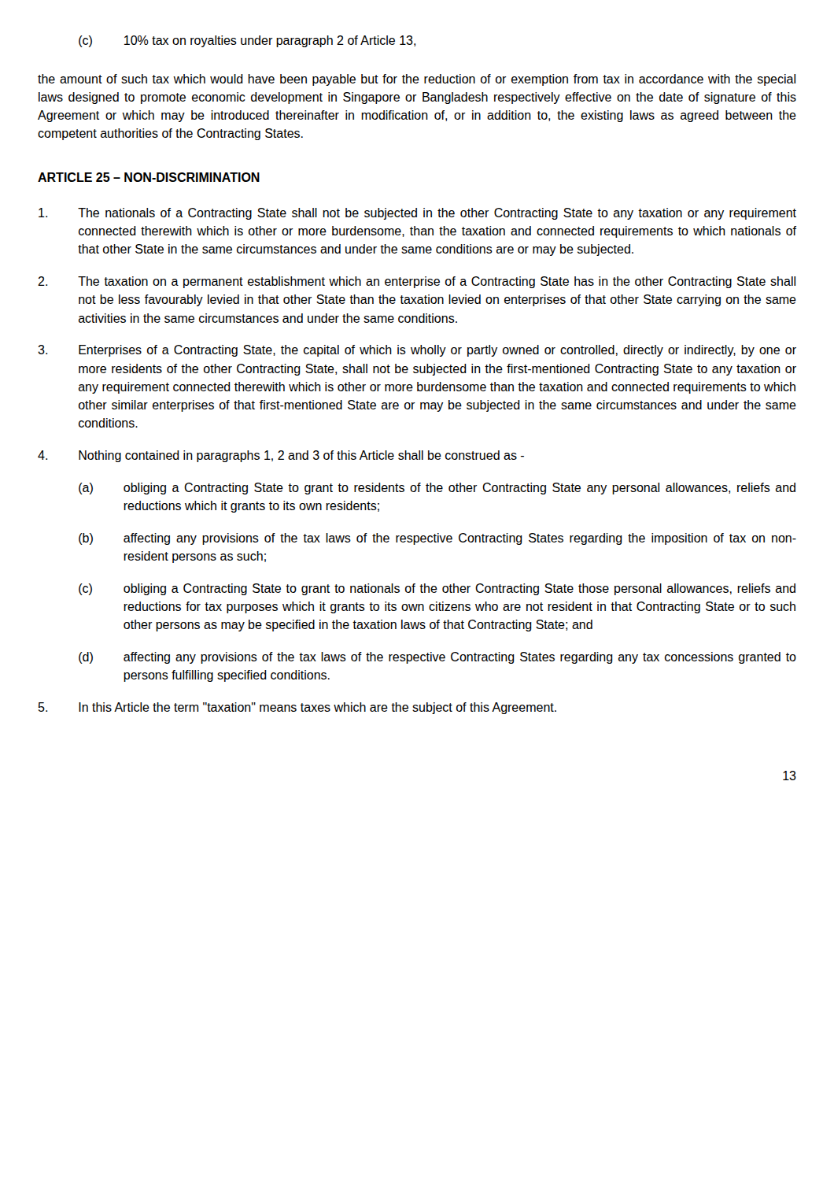(c) 10% tax on royalties under paragraph 2 of Article 13,
the amount of such tax which would have been payable but for the reduction of or exemption from tax in accordance with the special laws designed to promote economic development in Singapore or Bangladesh respectively effective on the date of signature of this Agreement or which may be introduced thereinafter in modification of, or in addition to, the existing laws as agreed between the competent authorities of the Contracting States.
ARTICLE 25 – NON-DISCRIMINATION
1. The nationals of a Contracting State shall not be subjected in the other Contracting State to any taxation or any requirement connected therewith which is other or more burdensome, than the taxation and connected requirements to which nationals of that other State in the same circumstances and under the same conditions are or may be subjected.
2. The taxation on a permanent establishment which an enterprise of a Contracting State has in the other Contracting State shall not be less favourably levied in that other State than the taxation levied on enterprises of that other State carrying on the same activities in the same circumstances and under the same conditions.
3. Enterprises of a Contracting State, the capital of which is wholly or partly owned or controlled, directly or indirectly, by one or more residents of the other Contracting State, shall not be subjected in the first-mentioned Contracting State to any taxation or any requirement connected therewith which is other or more burdensome than the taxation and connected requirements to which other similar enterprises of that first-mentioned State are or may be subjected in the same circumstances and under the same conditions.
4. Nothing contained in paragraphs 1, 2 and 3 of this Article shall be construed as -
(a) obliging a Contracting State to grant to residents of the other Contracting State any personal allowances, reliefs and reductions which it grants to its own residents;
(b) affecting any provisions of the tax laws of the respective Contracting States regarding the imposition of tax on non-resident persons as such;
(c) obliging a Contracting State to grant to nationals of the other Contracting State those personal allowances, reliefs and reductions for tax purposes which it grants to its own citizens who are not resident in that Contracting State or to such other persons as may be specified in the taxation laws of that Contracting State; and
(d) affecting any provisions of the tax laws of the respective Contracting States regarding any tax concessions granted to persons fulfilling specified conditions.
5. In this Article the term "taxation" means taxes which are the subject of this Agreement.
13